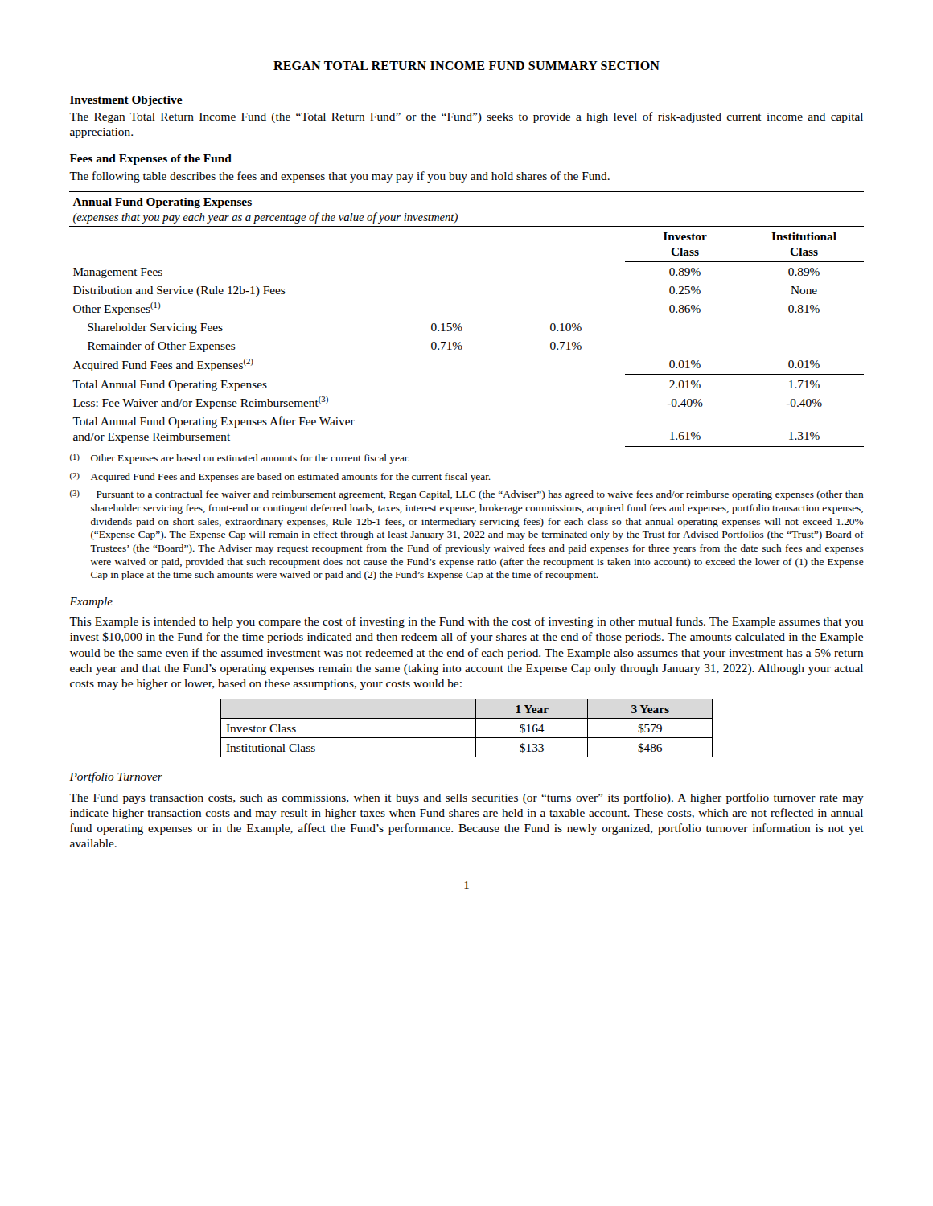REGAN TOTAL RETURN INCOME FUND SUMMARY SECTION
Investment Objective
The Regan Total Return Income Fund (the “Total Return Fund” or the “Fund”) seeks to provide a high level of risk-adjusted current income and capital appreciation.
Fees and Expenses of the Fund
The following table describes the fees and expenses that you may pay if you buy and hold shares of the Fund.
| Annual Fund Operating Expenses (expenses that you pay each year as a percentage of the value of your investment) |
| | | | Investor Class | Institutional Class |
| Management Fees | | | 0.89% | 0.89% |
| Distribution and Service (Rule 12b-1) Fees | | | 0.25% | None |
| Other Expenses (1) | | | 0.86% | 0.81% |
| Shareholder Servicing Fees | 0.15% | 0.10% | | |
| Remainder of Other Expenses | 0.71% | 0.71% | | |
| Acquired Fund Fees and Expenses (2) | | | 0.01% | 0.01% |
| Total Annual Fund Operating Expenses | | | 2.01% | 1.71% |
| Less: Fee Waiver and/or Expense Reimbursement (3) | | | -0.40% | -0.40% |
| Total Annual Fund Operating Expenses After Fee Waiver and/or Expense Reimbursement | | | 1.61% | 1.31% |
(1) Other Expenses are based on estimated amounts for the current fiscal year.
(2) Acquired Fund Fees and Expenses are based on estimated amounts for the current fiscal year.
(3) Pursuant to a contractual fee waiver and reimbursement agreement, Regan Capital, LLC (the “Adviser”) has agreed to waive fees and/or reimburse operating expenses (other than shareholder servicing fees, front-end or contingent deferred loads, taxes, interest expense, brokerage commissions, acquired fund fees and expenses, portfolio transaction expenses, dividends paid on short sales, extraordinary expenses, Rule 12b-1 fees, or intermediary servicing fees) for each class so that annual operating expenses will not exceed 1.20% (“Expense Cap”). The Expense Cap will remain in effect through at least January 31, 2022 and may be terminated only by the Trust for Advised Portfolios (the “Trust”) Board of Trustees’ (the “Board”). The Adviser may request recoupment from the Fund of previously waived fees and paid expenses for three years from the date such fees and expenses were waived or paid, provided that such recoupment does not cause the Fund’s expense ratio (after the recoupment is taken into account) to exceed the lower of (1) the Expense Cap in place at the time such amounts were waived or paid and (2) the Fund’s Expense Cap at the time of recoupment.
Example
This Example is intended to help you compare the cost of investing in the Fund with the cost of investing in other mutual funds. The Example assumes that you invest $10,000 in the Fund for the time periods indicated and then redeem all of your shares at the end of those periods. The amounts calculated in the Example would be the same even if the assumed investment was not redeemed at the end of each period. The Example also assumes that your investment has a 5% return each year and that the Fund’s operating expenses remain the same (taking into account the Expense Cap only through January 31, 2022). Although your actual costs may be higher or lower, based on these assumptions, your costs would be:
| | 1 Year | 3 Years |
| --- | --- | --- |
| Investor Class | $164 | $579 |
| Institutional Class | $133 | $486 |
Portfolio Turnover
The Fund pays transaction costs, such as commissions, when it buys and sells securities (or “turns over” its portfolio). A higher portfolio turnover rate may indicate higher transaction costs and may result in higher taxes when Fund shares are held in a taxable account. These costs, which are not reflected in annual fund operating expenses or in the Example, affect the Fund’s performance. Because the Fund is newly organized, portfolio turnover information is not yet available.
1